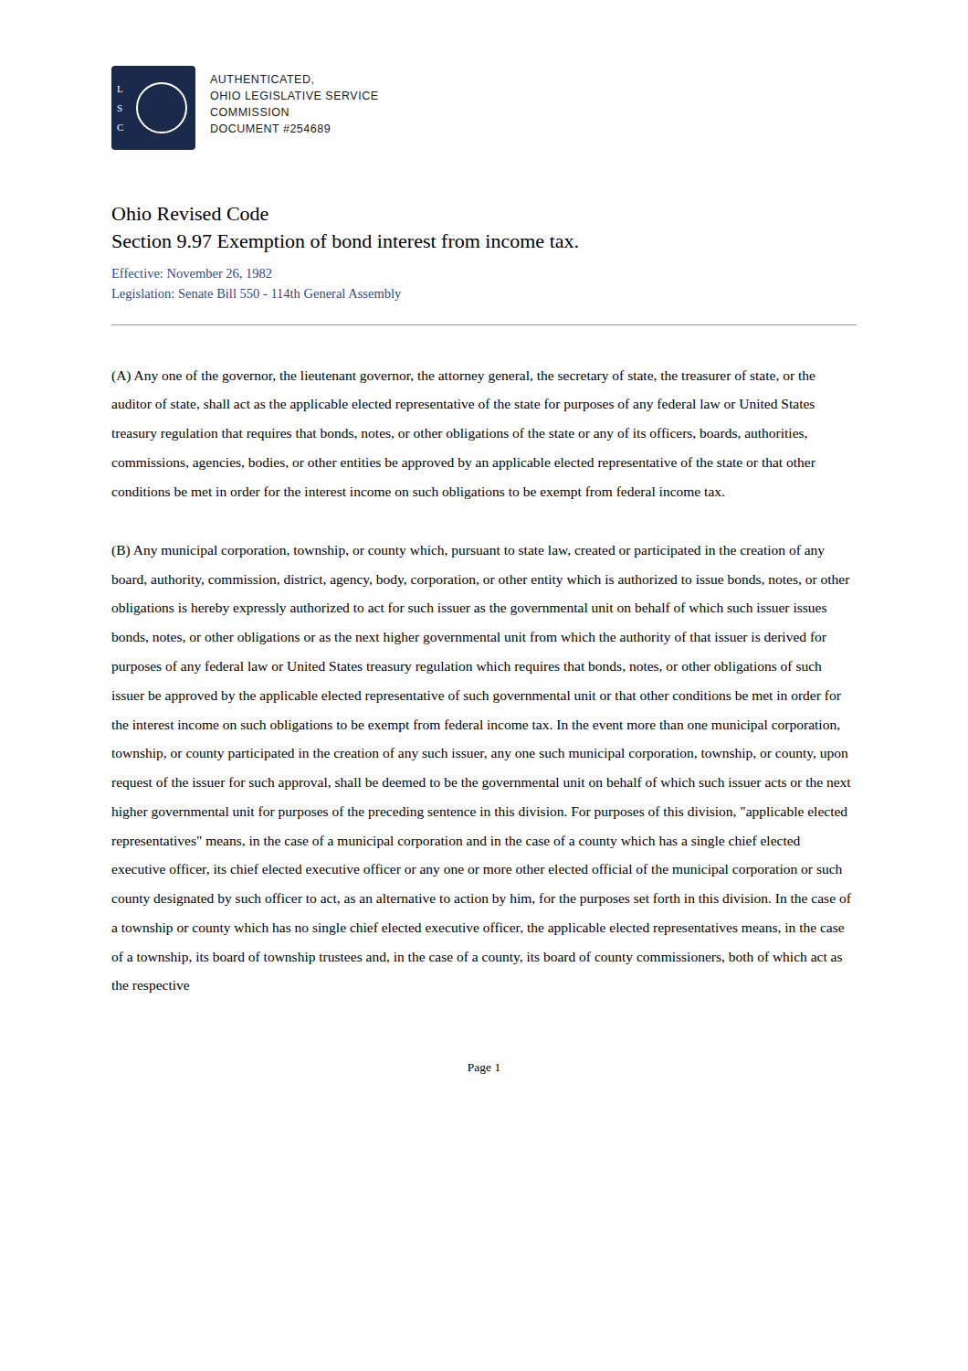L
S
C
AUTHENTICATED,
OHIO LEGISLATIVE SERVICE
COMMISSION
DOCUMENT #254689
Ohio Revised Code
Section 9.97 Exemption of bond interest from income tax.
Effective: November 26, 1982
Legislation: Senate Bill 550 - 114th General Assembly
(A) Any one of the governor, the lieutenant governor, the attorney general, the secretary of state, the treasurer of state, or the auditor of state, shall act as the applicable elected representative of the state for purposes of any federal law or United States treasury regulation that requires that bonds, notes, or other obligations of the state or any of its officers, boards, authorities, commissions, agencies, bodies, or other entities be approved by an applicable elected representative of the state or that other conditions be met in order for the interest income on such obligations to be exempt from federal income tax.
(B) Any municipal corporation, township, or county which, pursuant to state law, created or participated in the creation of any board, authority, commission, district, agency, body, corporation, or other entity which is authorized to issue bonds, notes, or other obligations is hereby expressly authorized to act for such issuer as the governmental unit on behalf of which such issuer issues bonds, notes, or other obligations or as the next higher governmental unit from which the authority of that issuer is derived for purposes of any federal law or United States treasury regulation which requires that bonds, notes, or other obligations of such issuer be approved by the applicable elected representative of such governmental unit or that other conditions be met in order for the interest income on such obligations to be exempt from federal income tax. In the event more than one municipal corporation, township, or county participated in the creation of any such issuer, any one such municipal corporation, township, or county, upon request of the issuer for such approval, shall be deemed to be the governmental unit on behalf of which such issuer acts or the next higher governmental unit for purposes of the preceding sentence in this division. For purposes of this division, "applicable elected representatives" means, in the case of a municipal corporation and in the case of a county which has a single chief elected executive officer, its chief elected executive officer or any one or more other elected official of the municipal corporation or such county designated by such officer to act, as an alternative to action by him, for the purposes set forth in this division. In the case of a township or county which has no single chief elected executive officer, the applicable elected representatives means, in the case of a township, its board of township trustees and, in the case of a county, its board of county commissioners, both of which act as the respective
Page 1